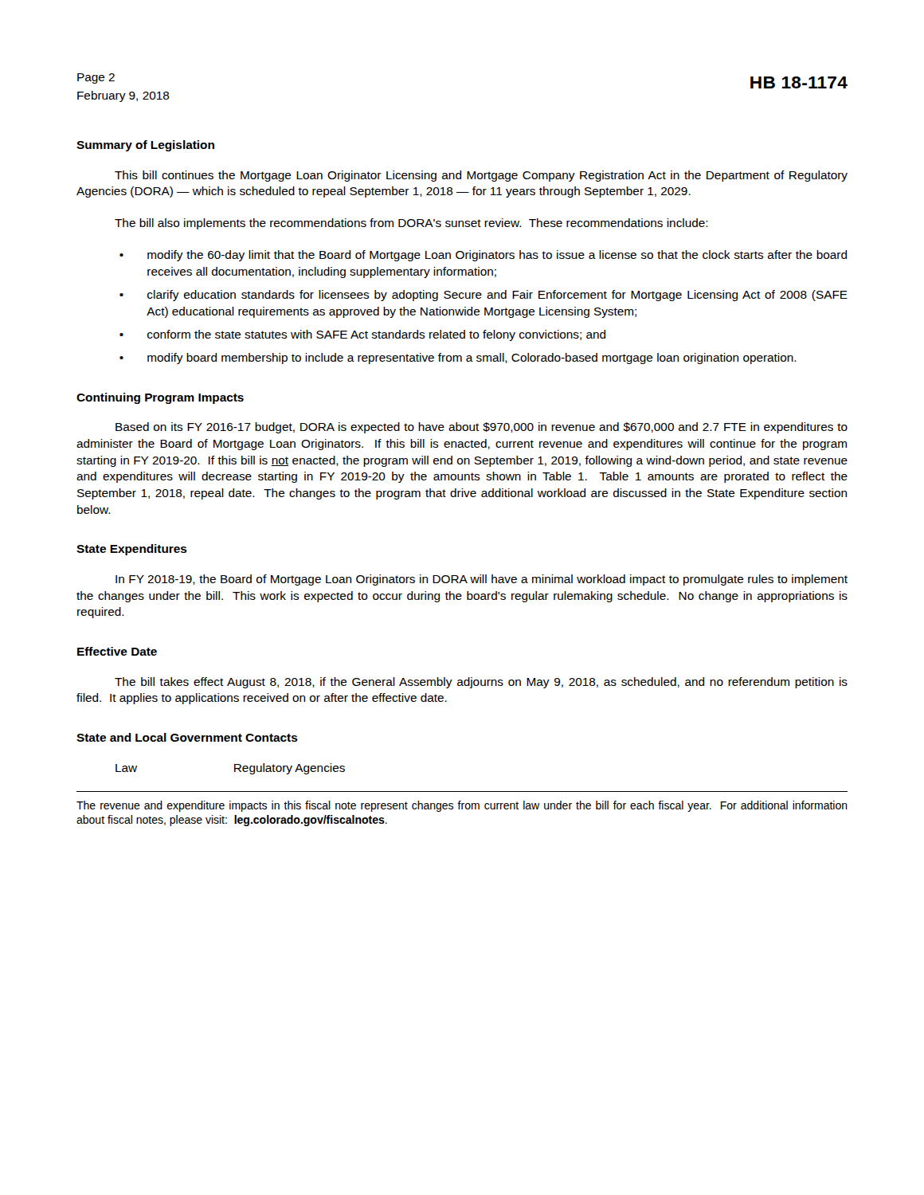Page 2
February 9, 2018
HB 18-1174
Summary of Legislation
This bill continues the Mortgage Loan Originator Licensing and Mortgage Company Registration Act in the Department of Regulatory Agencies (DORA) — which is scheduled to repeal September 1, 2018 — for 11 years through September 1, 2029.
The bill also implements the recommendations from DORA's sunset review. These recommendations include:
modify the 60-day limit that the Board of Mortgage Loan Originators has to issue a license so that the clock starts after the board receives all documentation, including supplementary information;
clarify education standards for licensees by adopting Secure and Fair Enforcement for Mortgage Licensing Act of 2008 (SAFE Act) educational requirements as approved by the Nationwide Mortgage Licensing System;
conform the state statutes with SAFE Act standards related to felony convictions; and
modify board membership to include a representative from a small, Colorado-based mortgage loan origination operation.
Continuing Program Impacts
Based on its FY 2016-17 budget, DORA is expected to have about $970,000 in revenue and $670,000 and 2.7 FTE in expenditures to administer the Board of Mortgage Loan Originators. If this bill is enacted, current revenue and expenditures will continue for the program starting in FY 2019-20. If this bill is not enacted, the program will end on September 1, 2019, following a wind-down period, and state revenue and expenditures will decrease starting in FY 2019-20 by the amounts shown in Table 1. Table 1 amounts are prorated to reflect the September 1, 2018, repeal date. The changes to the program that drive additional workload are discussed in the State Expenditure section below.
State Expenditures
In FY 2018-19, the Board of Mortgage Loan Originators in DORA will have a minimal workload impact to promulgate rules to implement the changes under the bill. This work is expected to occur during the board's regular rulemaking schedule. No change in appropriations is required.
Effective Date
The bill takes effect August 8, 2018, if the General Assembly adjourns on May 9, 2018, as scheduled, and no referendum petition is filed. It applies to applications received on or after the effective date.
State and Local Government Contacts
Law
Regulatory Agencies
The revenue and expenditure impacts in this fiscal note represent changes from current law under the bill for each fiscal year. For additional information about fiscal notes, please visit: leg.colorado.gov/fiscalnotes.